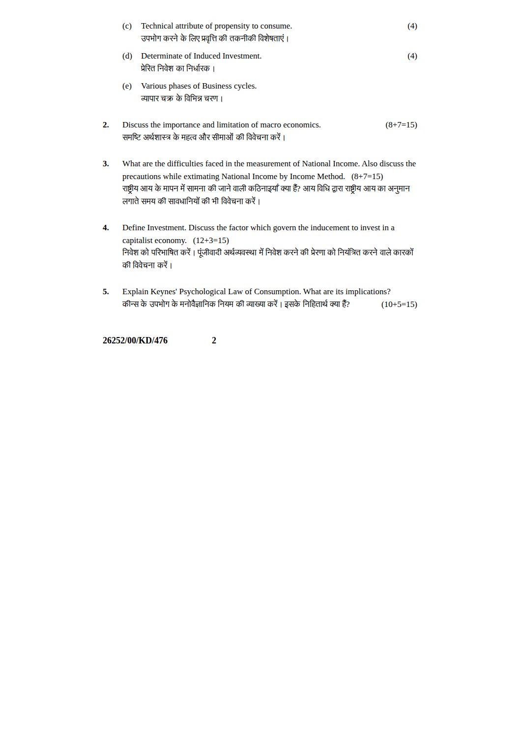(c) (4) Technical attribute of propensity to consume. उपभोग करने के लिए प्रवृत्ति की तकनीकी विशेषताएं।
(d) (4) Determinate of Induced Investment. प्रेरित निवेश का निर्धारक।
(e) Various phases of Business cycles. व्यापार चक्र के विभिन्न चरण।
2. Discuss the importance and limitation of macro economics. (8+7=15) समष्टि अर्थशास्त्र के महत्व और सीमाओं की विवेचना करें।
3. What are the difficulties faced in the measurement of National Income. Also discuss the precautions while extimating National Income by Income Method. (8+7=15) राष्ट्रीय आय के मापन में सामना की जाने वाली कठिनाइयाँ क्या हैं? आय विधि द्वारा राष्ट्रीय आय का अनुमान लगाते समय की सावधानियों की भी विवेचना करें।
4. Define Investment. Discuss the factor which govern the inducement to invest in a capitalist economy. (12+3=15) निवेश को परिभाषित करें। पूंजीवादी अर्थव्यवस्था में निवेश करने की प्रेरणा को नियंत्रित करने वाले कारकों की विवेचना करें।
5. Explain Keynes' Psychological Law of Consumption. What are its implications? (10+5=15) कीन्स के उपभोग के मनोवैज्ञानिक नियम की व्याख्या करें। इसके निहितार्थ क्या हैं?
26252/00/KD/476 2